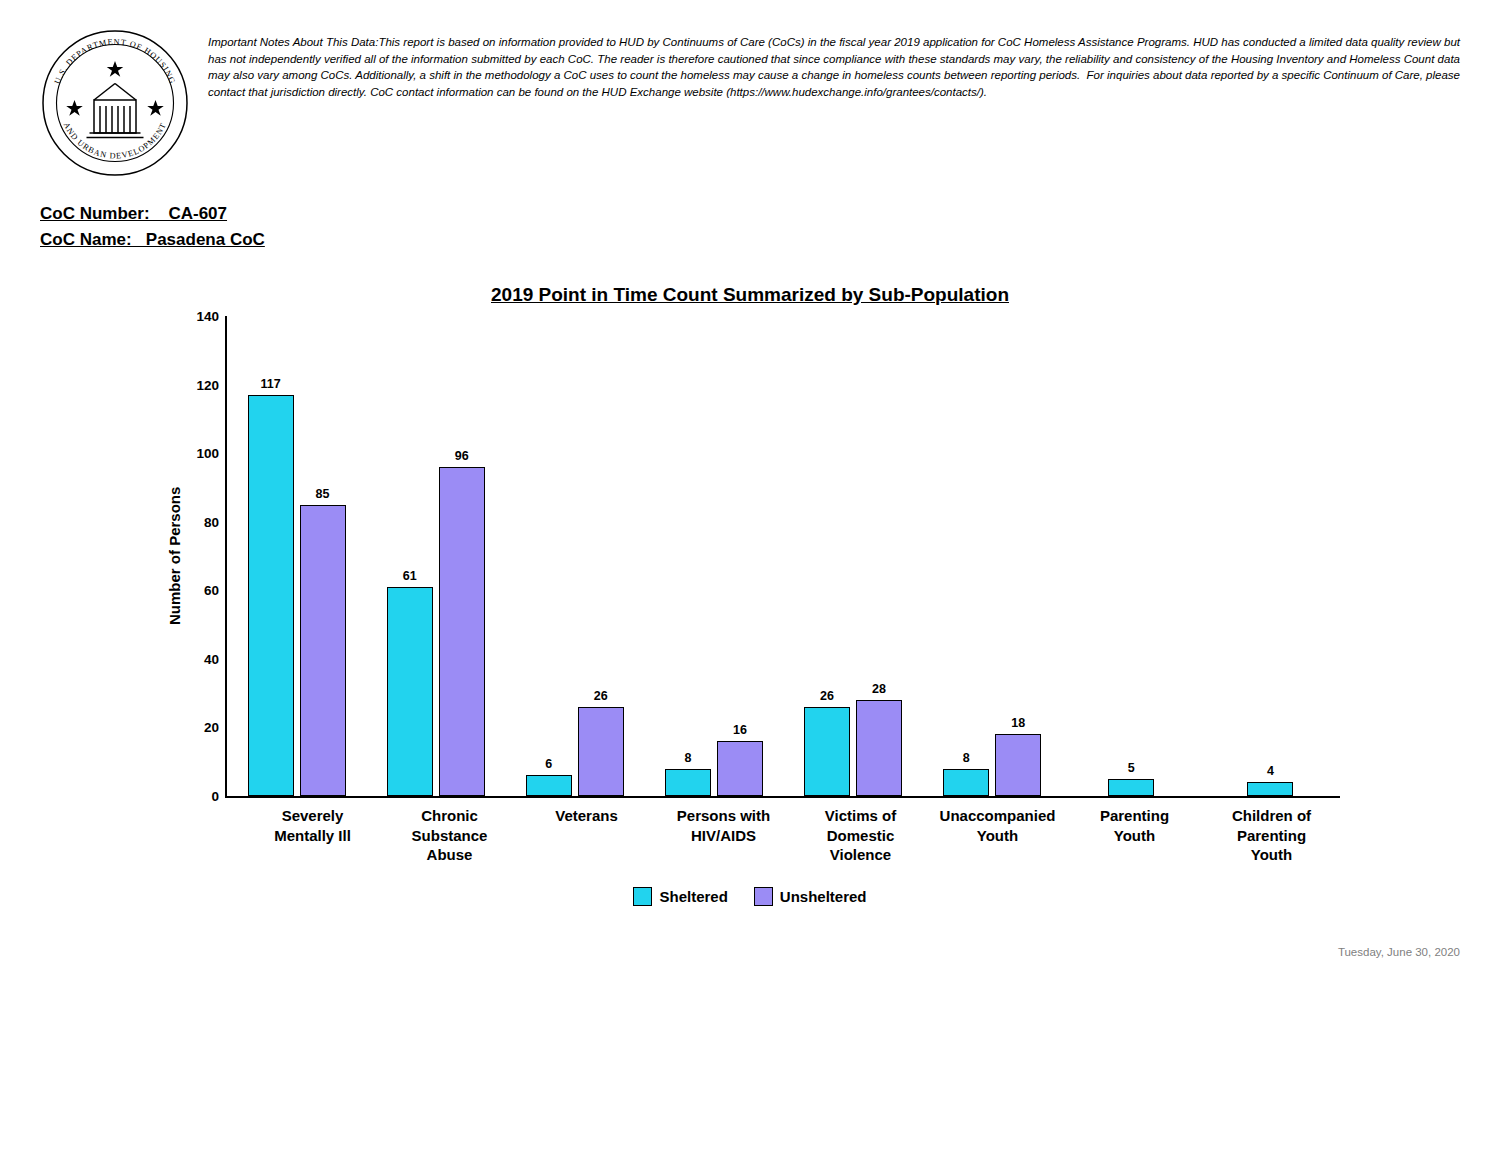U.S. DEPARTMENT OF HOUSING AND URBAN DEVELOPMENT
Important Notes About This Data:This report is based on information provided to HUD by Continuums of Care (CoCs) in the fiscal year 2019 application for CoC Homeless Assistance Programs. HUD has conducted a limited data quality review but has not independently verified all of the information submitted by each CoC. The reader is therefore cautioned that since compliance with these standards may vary, the reliability and consistency of the Housing Inventory and Homeless Count data may also vary among CoCs. Additionally, a shift in the methodology a CoC uses to count the homeless may cause a change in homeless counts between reporting periods. For inquiries about data reported by a specific Continuum of Care, please contact that jurisdiction directly. CoC contact information can be found on the HUD Exchange website (https://www.hudexchange.info/grantees/contacts/).
CoC Number: CA-607
CoC Name: Pasadena CoC
2019 Point in Time Count Summarized by Sub-Population
Number of Persons
140 120 100 80 60 40 20 0
117
85
61
96
6
26
8
16
26
28
8
18
5
4
Severely
Mentally Ill
Chronic
Substance
Abuse
Veterans
Persons with
HIV/AIDS
Victims of
Domestic
Violence
Unaccompanied
Youth
Parenting
Youth
Children of
Parenting
Youth
Sheltered
Unsheltered
Tuesday, June 30, 2020